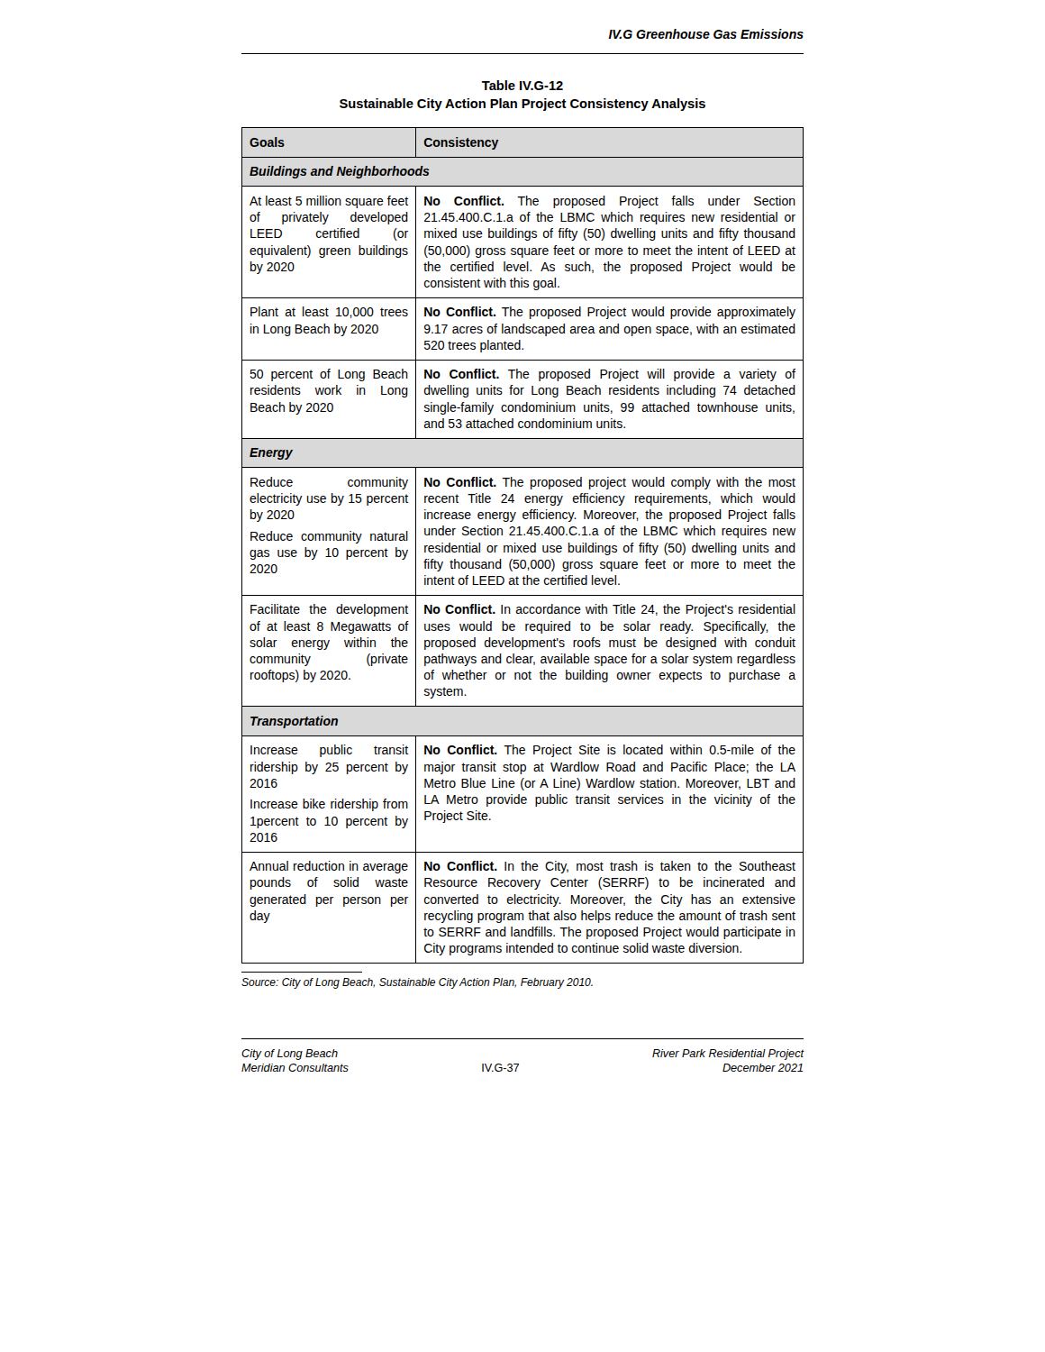IV.G Greenhouse Gas Emissions
Table IV.G-12
Sustainable City Action Plan Project Consistency Analysis
| Goals | Consistency |
| --- | --- |
| Buildings and Neighborhoods |
| At least 5 million square feet of privately developed LEED certified (or equivalent) green buildings by 2020 | No Conflict. The proposed Project falls under Section 21.45.400.C.1.a of the LBMC which requires new residential or mixed use buildings of fifty (50) dwelling units and fifty thousand (50,000) gross square feet or more to meet the intent of LEED at the certified level. As such, the proposed Project would be consistent with this goal. |
| Plant at least 10,000 trees in Long Beach by 2020 | No Conflict. The proposed Project would provide approximately 9.17 acres of landscaped area and open space, with an estimated 520 trees planted. |
| 50 percent of Long Beach residents work in Long Beach by 2020 | No Conflict. The proposed Project will provide a variety of dwelling units for Long Beach residents including 74 detached single-family condominium units, 99 attached townhouse units, and 53 attached condominium units. |
| Energy |
| Reduce community electricity use by 15 percent by 2020 Reduce community natural gas use by 10 percent by 2020 | No Conflict. The proposed project would comply with the most recent Title 24 energy efficiency requirements, which would increase energy efficiency. Moreover, the proposed Project falls under Section 21.45.400.C.1.a of the LBMC which requires new residential or mixed use buildings of fifty (50) dwelling units and fifty thousand (50,000) gross square feet or more to meet the intent of LEED at the certified level. |
| Facilitate the development of at least 8 Megawatts of solar energy within the community (private rooftops) by 2020. | No Conflict. In accordance with Title 24, the Project's residential uses would be required to be solar ready. Specifically, the proposed development's roofs must be designed with conduit pathways and clear, available space for a solar system regardless of whether or not the building owner expects to purchase a system. |
| Transportation |
| Increase public transit ridership by 25 percent by 2016 Increase bike ridership from 1percent to 10 percent by 2016 | No Conflict. The Project Site is located within 0.5-mile of the major transit stop at Wardlow Road and Pacific Place; the LA Metro Blue Line (or A Line) Wardlow station. Moreover, LBT and LA Metro provide public transit services in the vicinity of the Project Site. |
| Annual reduction in average pounds of solid waste generated per person per day | No Conflict. In the City, most trash is taken to the Southeast Resource Recovery Center (SERRF) to be incinerated and converted to electricity. Moreover, the City has an extensive recycling program that also helps reduce the amount of trash sent to SERRF and landfills. The proposed Project would participate in City programs intended to continue solid waste diversion. |
Source: City of Long Beach, Sustainable City Action Plan, February 2010.
City of Long Beach
Meridian Consultants
IV.G-37
River Park Residential Project
December 2021